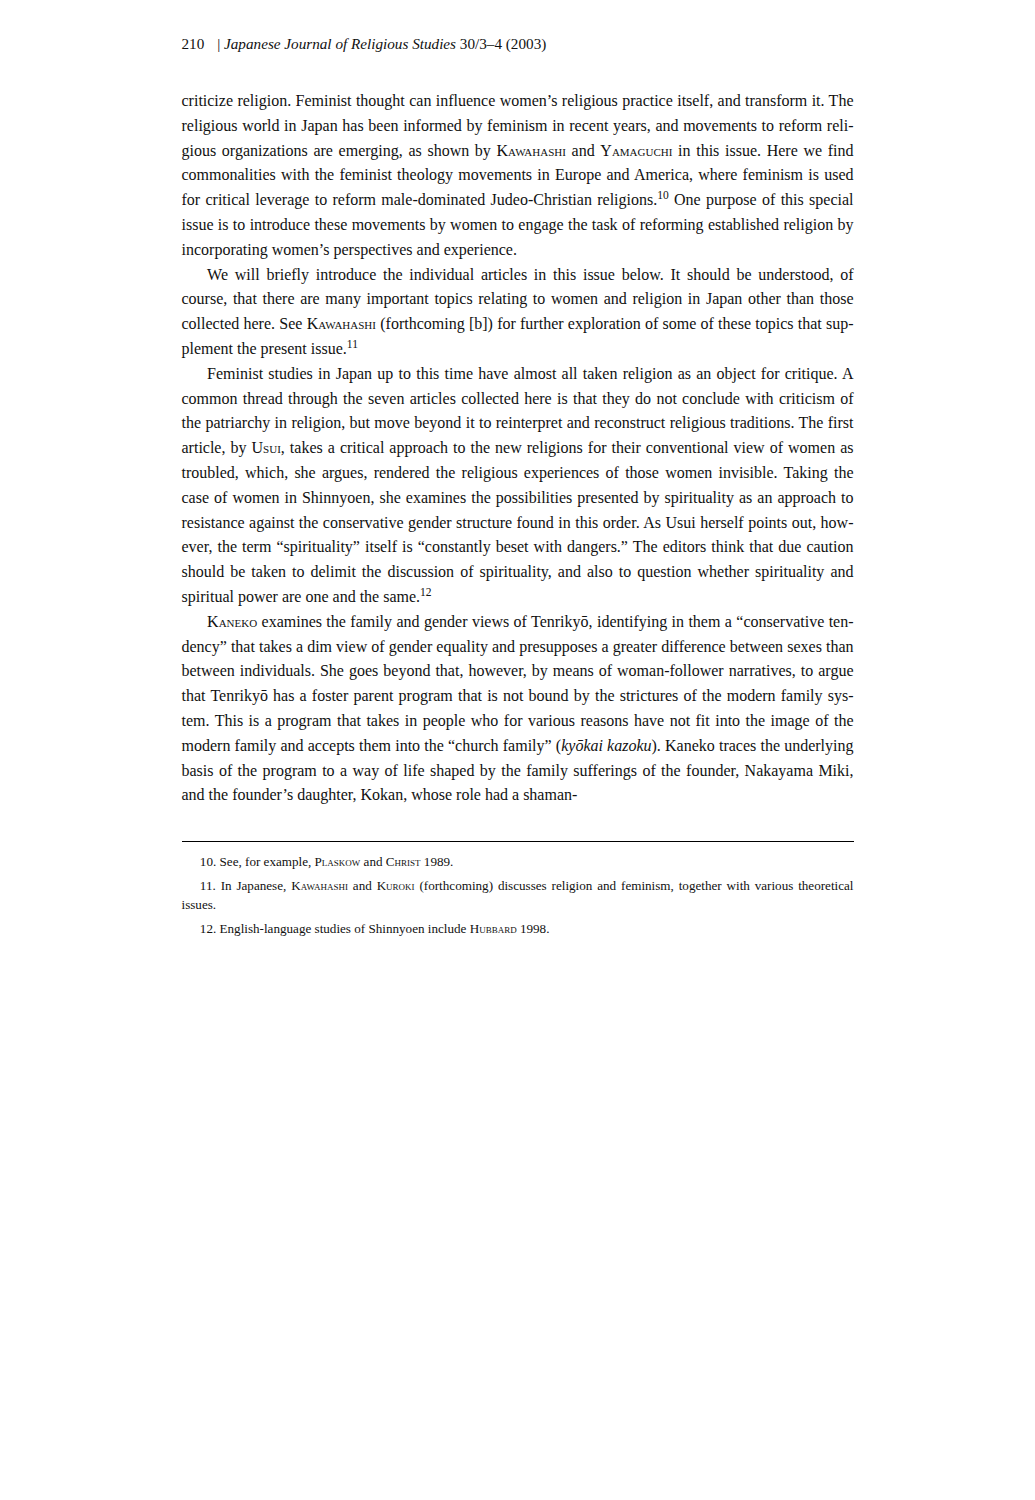210 | Japanese Journal of Religious Studies 30/3–4 (2003)
criticize religion. Feminist thought can influence women’s religious practice itself, and transform it. The religious world in Japan has been informed by feminism in recent years, and movements to reform religious organizations are emerging, as shown by Kawahashi and Yamaguchi in this issue. Here we find commonalities with the feminist theology movements in Europe and America, where feminism is used for critical leverage to reform male-dominated Judeo-Christian religions.10 One purpose of this special issue is to introduce these movements by women to engage the task of reforming established religion by incorporating women’s perspectives and experience.
We will briefly introduce the individual articles in this issue below. It should be understood, of course, that there are many important topics relating to women and religion in Japan other than those collected here. See Kawahashi (forthcoming [b]) for further exploration of some of these topics that supplement the present issue.11
Feminist studies in Japan up to this time have almost all taken religion as an object for critique. A common thread through the seven articles collected here is that they do not conclude with criticism of the patriarchy in religion, but move beyond it to reinterpret and reconstruct religious traditions. The first article, by Usui, takes a critical approach to the new religions for their conventional view of women as troubled, which, she argues, rendered the religious experiences of those women invisible. Taking the case of women in Shinnyoen, she examines the possibilities presented by spirituality as an approach to resistance against the conservative gender structure found in this order. As Usui herself points out, however, the term “spirituality” itself is “constantly beset with dangers.” The editors think that due caution should be taken to delimit the discussion of spirituality, and also to question whether spirituality and spiritual power are one and the same.12
Kaneko examines the family and gender views of Tenrikyō, identifying in them a “conservative tendency” that takes a dim view of gender equality and presupposes a greater difference between sexes than between individuals. She goes beyond that, however, by means of woman-follower narratives, to argue that Tenrikyō has a foster parent program that is not bound by the strictures of the modern family system. This is a program that takes in people who for various reasons have not fit into the image of the modern family and accepts them into the “church family” (kyōkai kazoku). Kaneko traces the underlying basis of the program to a way of life shaped by the family sufferings of the founder, Nakayama Miki, and the founder’s daughter, Kokan, whose role had a shaman-
See, for example, Plaskow and Christ 1989.
In Japanese, Kawahashi and Kuroki (forthcoming) discusses religion and feminism, together with various theoretical issues.
English-language studies of Shinnyoen include Hubbard 1998.